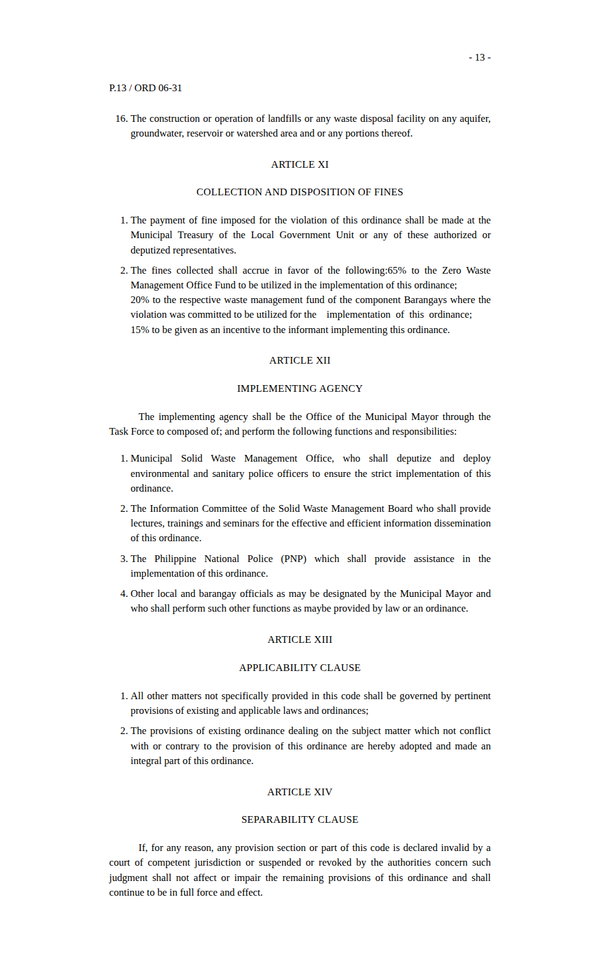- 13 -
P.13 / ORD 06-31
The construction or operation of landfills or any waste disposal facility on any aquifer, groundwater, reservoir or watershed area and or any portions thereof.
ARTICLE XI
COLLECTION AND DISPOSITION OF FINES
The payment of fine imposed for the violation of this ordinance shall be made at the Municipal Treasury of the Local Government Unit or any of these authorized or deputized representatives.
The fines collected shall accrue in favor of the following:65% to the Zero Waste Management Office Fund to be utilized in the implementation of this ordinance; 20% to the respective waste management fund of the component Barangays where the violation was committed to be utilized for the implementation of this ordinance; 15% to be given as an incentive to the informant implementing this ordinance.
ARTICLE XII
IMPLEMENTING AGENCY
The implementing agency shall be the Office of the Municipal Mayor through the Task Force to composed of; and perform the following functions and responsibilities:
Municipal Solid Waste Management Office, who shall deputize and deploy environmental and sanitary police officers to ensure the strict implementation of this ordinance.
The Information Committee of the Solid Waste Management Board who shall provide lectures, trainings and seminars for the effective and efficient information dissemination of this ordinance.
The Philippine National Police (PNP) which shall provide assistance in the implementation of this ordinance.
Other local and barangay officials as may be designated by the Municipal Mayor and who shall perform such other functions as maybe provided by law or an ordinance.
ARTICLE XIII
APPLICABILITY CLAUSE
All other matters not specifically provided in this code shall be governed by pertinent provisions of existing and applicable laws and ordinances;
The provisions of existing ordinance dealing on the subject matter which not conflict with or contrary to the provision of this ordinance are hereby adopted and made an integral part of this ordinance.
ARTICLE XIV
SEPARABILITY CLAUSE
If, for any reason, any provision section or part of this code is declared invalid by a court of competent jurisdiction or suspended or revoked by the authorities concern such judgment shall not affect or impair the remaining provisions of this ordinance and shall continue to be in full force and effect.